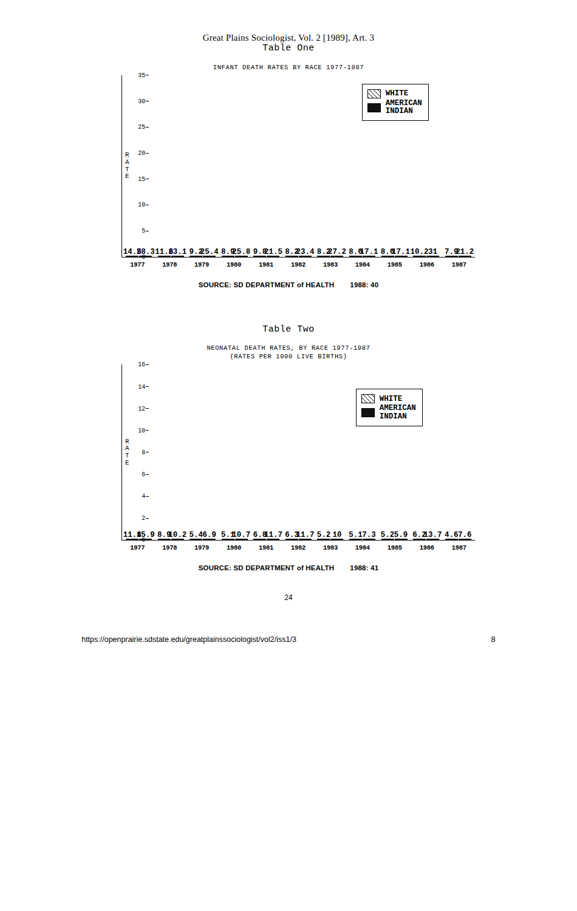Great Plains Sociologist, Vol. 2 [1989], Art. 3
Table One
INFANT DEATH RATES BY RACE 1977-1987
WHITE
AMERICAN
INDIAN
R
A
T
E
35
30
25
20
15
10
5
0
14.5
28.3
11.6
23.1
9.2
25.4
8.9
25.8
9.8
21.5
8.2
23.4
8.2
27.2
8.6
17.1
8.6
17.1
10.2
31
7.9
21.2
19771978197919801981198219831984198519861987
SOURCE: SD DEPARTMENT of HEALTH 1988: 40
Table Two
NEONATAL DEATH RATES, BY RACE 1977-1987
(RATES PER 1000 LIVE BIRTHS)
WHITE
AMERICAN
INDIAN
R
A
T
E
16
14
12
10
8
6
4
2
0
11.8
15.9
8.9
10.2
5.4
6.9
5.1
10.7
6.8
11.7
6.3
11.7
5.2
10
5.1
7.3
5.2
5.9
6.2
13.7
4.6
7.6
19771978197919801981198219831984198519861987
SOURCE: SD DEPARTMENT of HEALTH 1988: 41
24
https://openprairie.sdstate.edu/greatplainssociologist/vol2/iss1/3 8